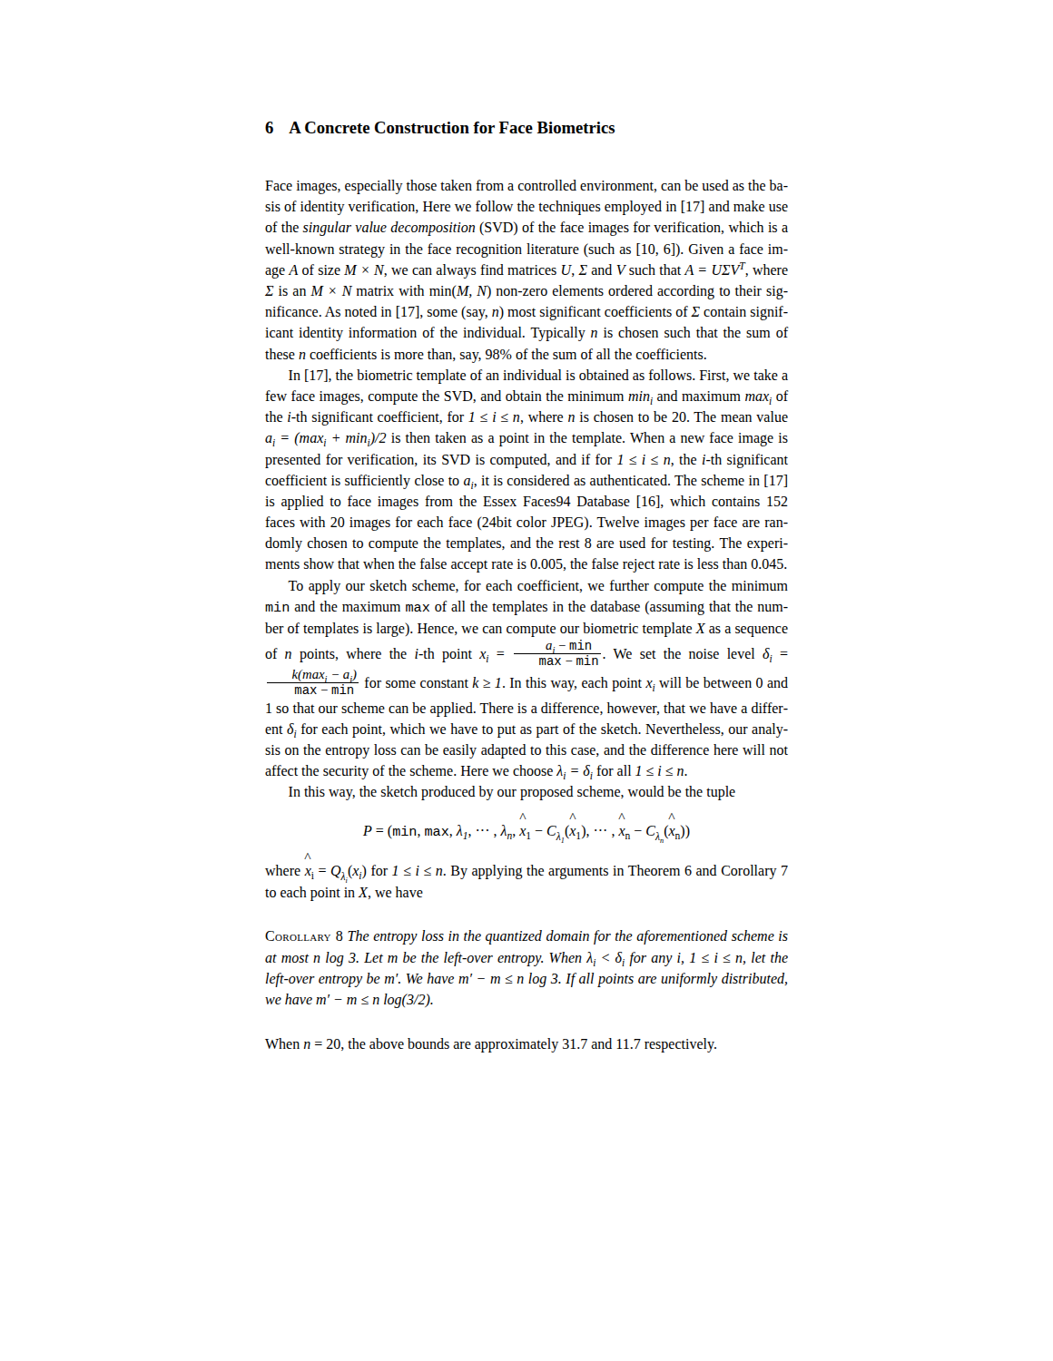6 A Concrete Construction for Face Biometrics
Face images, especially those taken from a controlled environment, can be used as the basis of identity verification, Here we follow the techniques employed in [17] and make use of the singular value decomposition (SVD) of the face images for verification, which is a well-known strategy in the face recognition literature (such as [10, 6]). Given a face image A of size M × N, we can always find matrices U, Σ and V such that A = UΣVT, where Σ is an M × N matrix with min(M, N) non-zero elements ordered according to their significance. As noted in [17], some (say, n) most significant coefficients of Σ contain significant identity information of the individual. Typically n is chosen such that the sum of these n coefficients is more than, say, 98% of the sum of all the coefficients.
In [17], the biometric template of an individual is obtained as follows. First, we take a few face images, compute the SVD, and obtain the minimum mini and maximum maxi of the i-th significant coefficient, for 1 ≤ i ≤ n, where n is chosen to be 20. The mean value ai = (maxi + mini)/2 is then taken as a point in the template. When a new face image is presented for verification, its SVD is computed, and if for 1 ≤ i ≤ n, the i-th significant coefficient is sufficiently close to ai, it is considered as authenticated. The scheme in [17] is applied to face images from the Essex Faces94 Database [16], which contains 152 faces with 20 images for each face (24bit color JPEG). Twelve images per face are randomly chosen to compute the templates, and the rest 8 are used for testing. The experiments show that when the false accept rate is 0.005, the false reject rate is less than 0.045.
To apply our sketch scheme, for each coefficient, we further compute the minimum min and the maximum max of all the templates in the database (assuming that the number of templates is large). Hence, we can compute our biometric template X as a sequence of n points, where the i-th point xi = ai − min max − min. We set the noise level δi = k(maxi − ai) max − min for some constant k ≥ 1. In this way, each point xi will be between 0 and 1 so that our scheme can be applied. There is a difference, however, that we have a different δi for each point, which we have to put as part of the sketch. Nevertheless, our analysis on the entropy loss can be easily adapted to this case, and the difference here will not affect the security of the scheme. Here we choose λi = δi for all 1 ≤ i ≤ n.
In this way, the sketch produced by our proposed scheme, would be the tuple
P = (min, max, λ1, ··· , λn, x1 − Cλ1(x1), ··· , xn − Cλn(xn))
where xi = Qλi(xi) for 1 ≤ i ≤ n. By applying the arguments in Theorem 6 and Corollary 7 to each point in X, we have
Corollary 8 The entropy loss in the quantized domain for the aforementioned scheme is at most n log 3. Let m be the left-over entropy. When λi < δi for any i, 1 ≤ i ≤ n, let the left-over entropy be m′. We have m′ − m ≤ n log 3. If all points are uniformly distributed, we have m′ − m ≤ n log(3/2).
When n = 20, the above bounds are approximately 31.7 and 11.7 respectively.